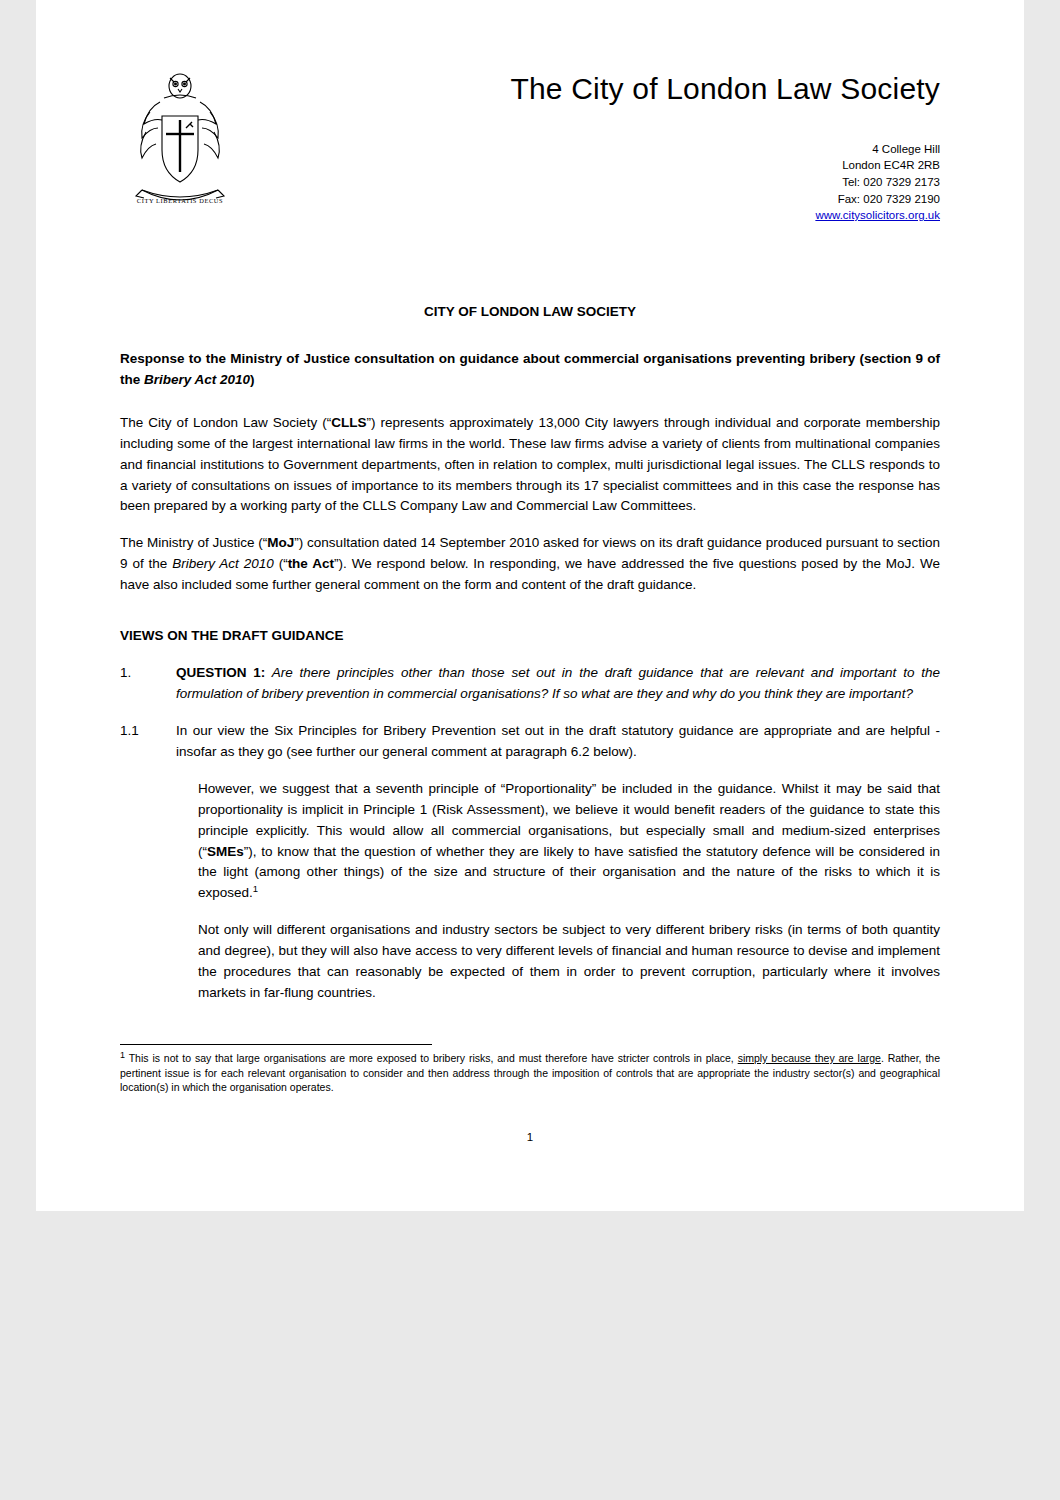CITY LIBERTATIS DECUS
The City of London Law Society
4 College Hill
London EC4R 2RB
Tel: 020 7329 2173
Fax: 020 7329 2190
www.citysolicitors.org.uk
CITY OF LONDON LAW SOCIETY
Response to the Ministry of Justice consultation on guidance about commercial organisations preventing bribery (section 9 of the Bribery Act 2010)
The City of London Law Society (“CLLS”) represents approximately 13,000 City lawyers through individual and corporate membership including some of the largest international law firms in the world. These law firms advise a variety of clients from multinational companies and financial institutions to Government departments, often in relation to complex, multi jurisdictional legal issues. The CLLS responds to a variety of consultations on issues of importance to its members through its 17 specialist committees and in this case the response has been prepared by a working party of the CLLS Company Law and Commercial Law Committees.
The Ministry of Justice (“MoJ”) consultation dated 14 September 2010 asked for views on its draft guidance produced pursuant to section 9 of the Bribery Act 2010 (“the Act”). We respond below. In responding, we have addressed the five questions posed by the MoJ. We have also included some further general comment on the form and content of the draft guidance.
VIEWS ON THE DRAFT GUIDANCE
1.
QUESTION 1: Are there principles other than those set out in the draft guidance that are relevant and important to the formulation of bribery prevention in commercial organisations? If so what are they and why do you think they are important?
1.1
In our view the Six Principles for Bribery Prevention set out in the draft statutory guidance are appropriate and are helpful - insofar as they go (see further our general comment at paragraph 6.2 below).
However, we suggest that a seventh principle of “Proportionality” be included in the guidance. Whilst it may be said that proportionality is implicit in Principle 1 (Risk Assessment), we believe it would benefit readers of the guidance to state this principle explicitly. This would allow all commercial organisations, but especially small and medium-sized enterprises (“SMEs”), to know that the question of whether they are likely to have satisfied the statutory defence will be considered in the light (among other things) of the size and structure of their organisation and the nature of the risks to which it is exposed.1
Not only will different organisations and industry sectors be subject to very different bribery risks (in terms of both quantity and degree), but they will also have access to very different levels of financial and human resource to devise and implement the procedures that can reasonably be expected of them in order to prevent corruption, particularly where it involves markets in far-flung countries.
1 This is not to say that large organisations are more exposed to bribery risks, and must therefore have stricter controls in place, simply because they are large. Rather, the pertinent issue is for each relevant organisation to consider and then address through the imposition of controls that are appropriate the industry sector(s) and geographical location(s) in which the organisation operates.
1